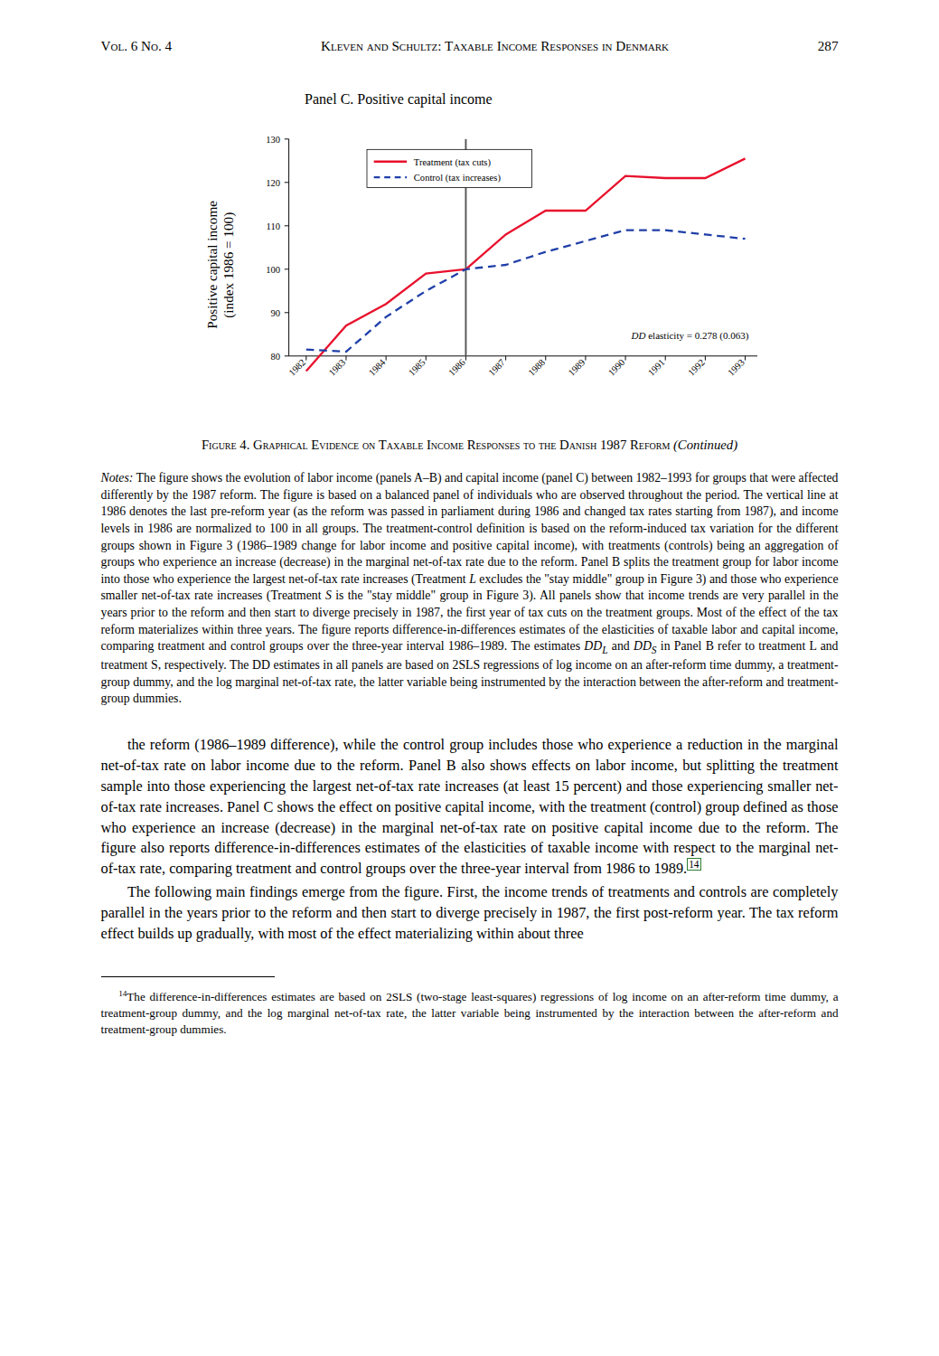Vol. 6 No. 4 Kleven and Schultz: Taxable Income Responses in Denmark 287
Panel C. Positive capital income
Positive capital income
(index 1986 = 100)
80 90 100 110 120 130 1982 1983 1984 1985 1986 1987 1988 1989 1990 1991 1992 1993 Treatment (tax cuts) Control (tax increases) DD elasticity = 0.278 (0.063)
Figure 4. Graphical Evidence on Taxable Income Responses to the Danish 1987 Reform (Continued)
Notes: The figure shows the evolution of labor income (panels A–B) and capital income (panel C) between 1982–1993 for groups that were affected differently by the 1987 reform. The figure is based on a balanced panel of individuals who are observed throughout the period. The vertical line at 1986 denotes the last pre-reform year (as the reform was passed in parliament during 1986 and changed tax rates starting from 1987), and income levels in 1986 are normalized to 100 in all groups. The treatment-control definition is based on the reform-induced tax variation for the different groups shown in Figure 3 (1986–1989 change for labor income and positive capital income), with treatments (controls) being an aggregation of groups who experience an increase (decrease) in the marginal net-of-tax rate due to the reform. Panel B splits the treatment group for labor income into those who experience the largest net-of-tax rate increases (Treatment L excludes the "stay middle" group in Figure 3) and those who experience smaller net-of-tax rate increases (Treatment S is the "stay middle" group in Figure 3). All panels show that income trends are very parallel in the years prior to the reform and then start to diverge precisely in 1987, the first year of tax cuts on the treatment groups. Most of the effect of the tax reform materializes within three years. The figure reports difference-in-differences estimates of the elasticities of taxable labor and capital income, comparing treatment and control groups over the three-year interval 1986–1989. The estimates DDL and DDS in Panel B refer to treatment L and treatment S, respectively. The DD estimates in all panels are based on 2SLS regressions of log income on an after-reform time dummy, a treatment-group dummy, and the log marginal net-of-tax rate, the latter variable being instrumented by the interaction between the after-reform and treatment-group dummies.
the reform (1986–1989 difference), while the control group includes those who experience a reduction in the marginal net-of-tax rate on labor income due to the reform. Panel B also shows effects on labor income, but splitting the treatment sample into those experiencing the largest net-of-tax rate increases (at least 15 percent) and those experiencing smaller net-of-tax rate increases. Panel C shows the effect on positive capital income, with the treatment (control) group defined as those who experience an increase (decrease) in the marginal net-of-tax rate on positive capital income due to the reform. The figure also reports difference-in-differences estimates of the elasticities of taxable income with respect to the marginal net-of-tax rate, comparing treatment and control groups over the three-year interval from 1986 to 1989.14
The following main findings emerge from the figure. First, the income trends of treatments and controls are completely parallel in the years prior to the reform and then start to diverge precisely in 1987, the first post-reform year. The tax reform effect builds up gradually, with most of the effect materializing within about three
14The difference-in-differences estimates are based on 2SLS (two-stage least-squares) regressions of log income on an after-reform time dummy, a treatment-group dummy, and the log marginal net-of-tax rate, the latter variable being instrumented by the interaction between the after-reform and treatment-group dummies.